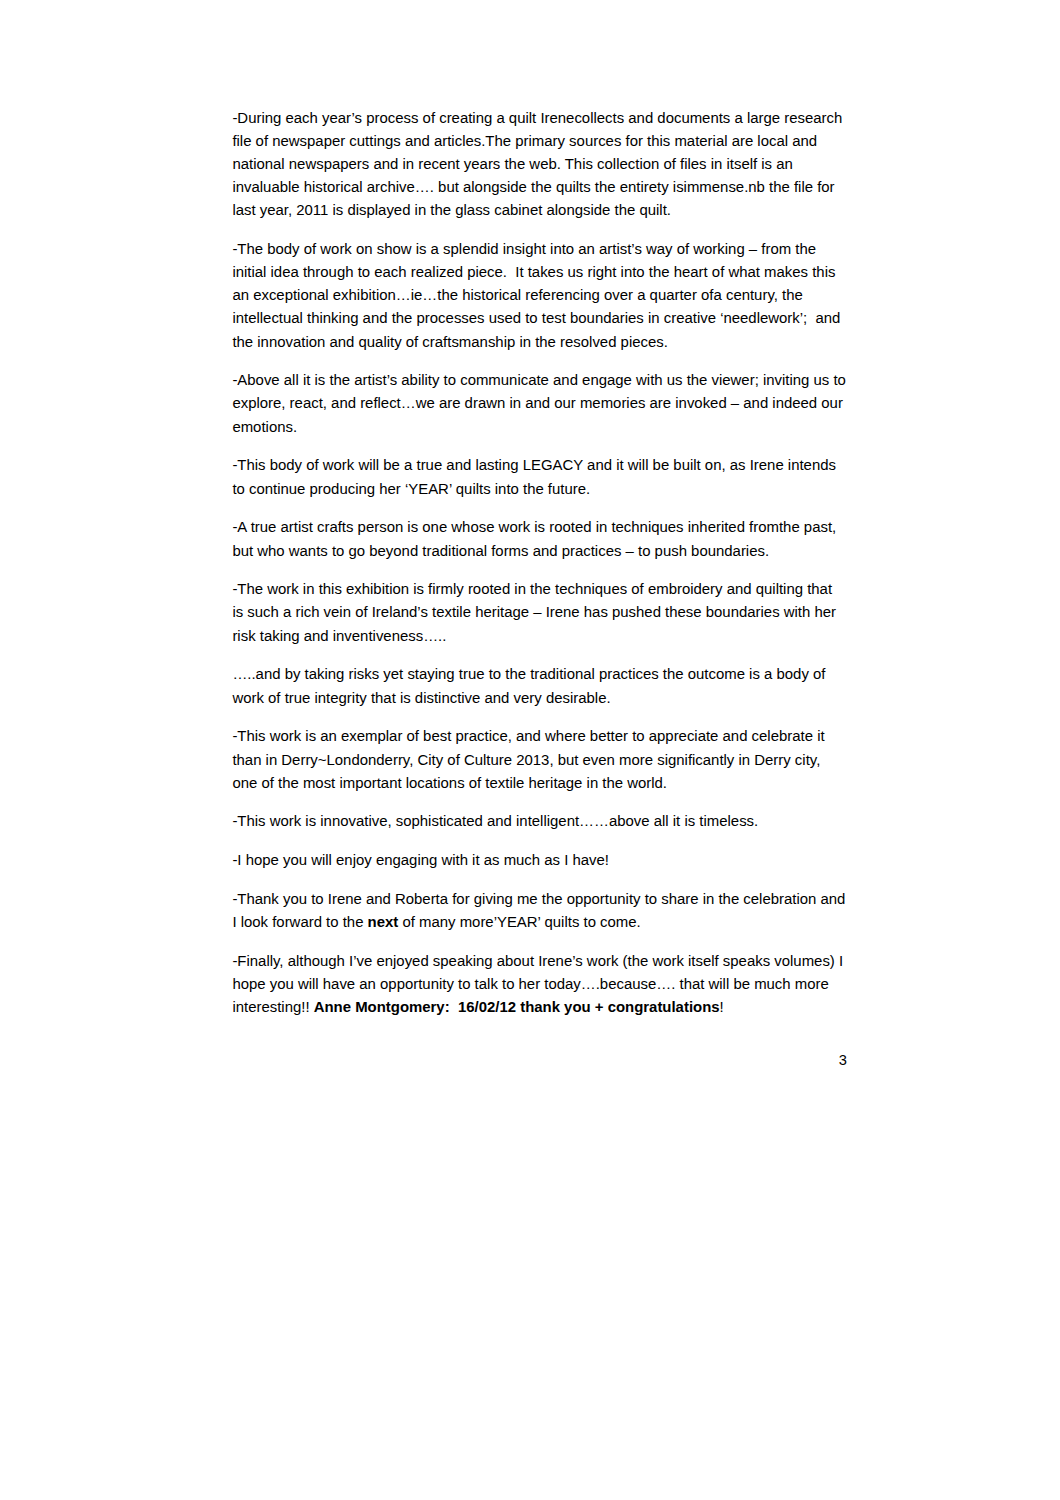-During each year’s process of creating a quilt Irenecollects and documents a large research file of newspaper cuttings and articles.The primary sources for this material are local and national newspapers and in recent years the web. This collection of files in itself is an invaluable historical archive…. but alongside the quilts the entirety isimmense.nb the file for last year, 2011 is displayed in the glass cabinet alongside the quilt.
-The body of work on show is a splendid insight into an artist’s way of working – from the initial idea through to each realized piece. It takes us right into the heart of what makes this an exceptional exhibition…ie…the historical referencing over a quarter ofa century, the intellectual thinking and the processes used to test boundaries in creative ‘needlework’; and the innovation and quality of craftsmanship in the resolved pieces.
-Above all it is the artist’s ability to communicate and engage with us the viewer; inviting us to explore, react, and reflect…we are drawn in and our memories are invoked – and indeed our emotions.
-This body of work will be a true and lasting LEGACY and it will be built on, as Irene intends to continue producing her ‘YEAR’ quilts into the future.
-A true artist crafts person is one whose work is rooted in techniques inherited fromthe past, but who wants to go beyond traditional forms and practices – to push boundaries.
-The work in this exhibition is firmly rooted in the techniques of embroidery and quilting that is such a rich vein of Ireland’s textile heritage – Irene has pushed these boundaries with her risk taking and inventiveness…..
…..and by taking risks yet staying true to the traditional practices the outcome is a body of work of true integrity that is distinctive and very desirable.
-This work is an exemplar of best practice, and where better to appreciate and celebrate it than in Derry~Londonderry, City of Culture 2013, but even more significantly in Derry city, one of the most important locations of textile heritage in the world.
-This work is innovative, sophisticated and intelligent……above all it is timeless.
-I hope you will enjoy engaging with it as much as I have!
-Thank you to Irene and Roberta for giving me the opportunity to share in the celebration and I look forward to the next of many more’YEAR’ quilts to come.
-Finally, although I’ve enjoyed speaking about Irene’s work (the work itself speaks volumes) I hope you will have an opportunity to talk to her today….because…. that will be much more interesting!! Anne Montgomery: 16/02/12 thank you + congratulations!
3